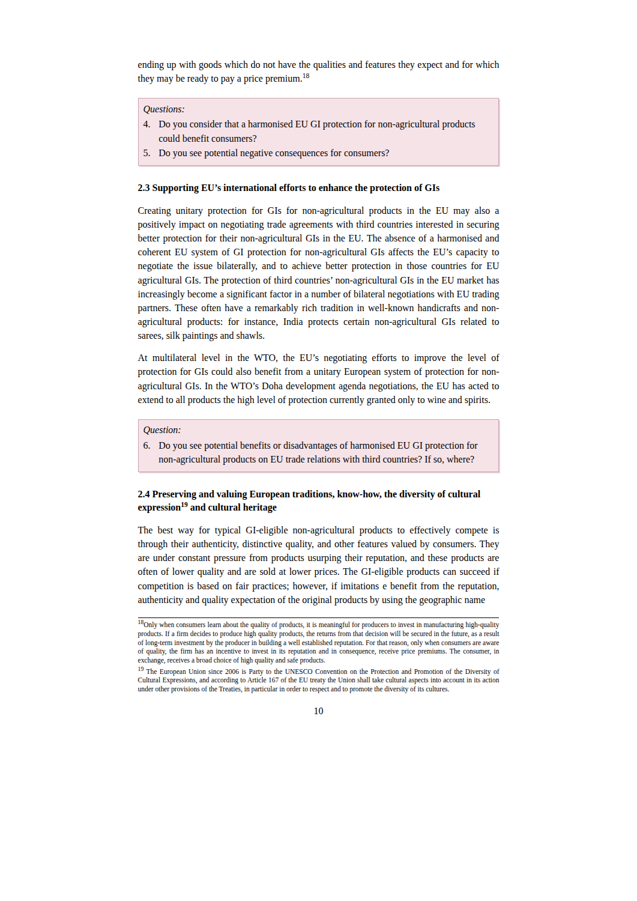ending up with goods which do not have the qualities and features they expect and for which they may be ready to pay a price premium.18
Questions:
4. Do you consider that a harmonised EU GI protection for non-agricultural products could benefit consumers?
5. Do you see potential negative consequences for consumers?
2.3 Supporting EU’s international efforts to enhance the protection of GIs
Creating unitary protection for GIs for non-agricultural products in the EU may also a positively impact on negotiating trade agreements with third countries interested in securing better protection for their non-agricultural GIs in the EU. The absence of a harmonised and coherent EU system of GI protection for non-agricultural GIs affects the EU’s capacity to negotiate the issue bilaterally, and to achieve better protection in those countries for EU agricultural GIs. The protection of third countries’ non-agricultural GIs in the EU market has increasingly become a significant factor in a number of bilateral negotiations with EU trading partners. These often have a remarkably rich tradition in well-known handicrafts and non-agricultural products: for instance, India protects certain non-agricultural GIs related to sarees, silk paintings and shawls.
At multilateral level in the WTO, the EU’s negotiating efforts to improve the level of protection for GIs could also benefit from a unitary European system of protection for non-agricultural GIs. In the WTO’s Doha development agenda negotiations, the EU has acted to extend to all products the high level of protection currently granted only to wine and spirits.
Question:
6. Do you see potential benefits or disadvantages of harmonised EU GI protection for non-agricultural products on EU trade relations with third countries? If so, where?
2.4 Preserving and valuing European traditions, know-how, the diversity of cultural expression19 and cultural heritage
The best way for typical GI-eligible non-agricultural products to effectively compete is through their authenticity, distinctive quality, and other features valued by consumers. They are under constant pressure from products usurping their reputation, and these products are often of lower quality and are sold at lower prices. The GI-eligible products can succeed if competition is based on fair practices; however, if imitations e benefit from the reputation, authenticity and quality expectation of the original products by using the geographic name
18 Only when consumers learn about the quality of products, it is meaningful for producers to invest in manufacturing high-quality products. If a firm decides to produce high quality products, the returns from that decision will be secured in the future, as a result of long-term investment by the producer in building a well established reputation. For that reason, only when consumers are aware of quality, the firm has an incentive to invest in its reputation and in consequence, receive price premiums. The consumer, in exchange, receives a broad choice of high quality and safe products.
19 The European Union since 2006 is Party to the UNESCO Convention on the Protection and Promotion of the Diversity of Cultural Expressions, and according to Article 167 of the EU treaty the Union shall take cultural aspects into account in its action under other provisions of the Treaties, in particular in order to respect and to promote the diversity of its cultures.
10